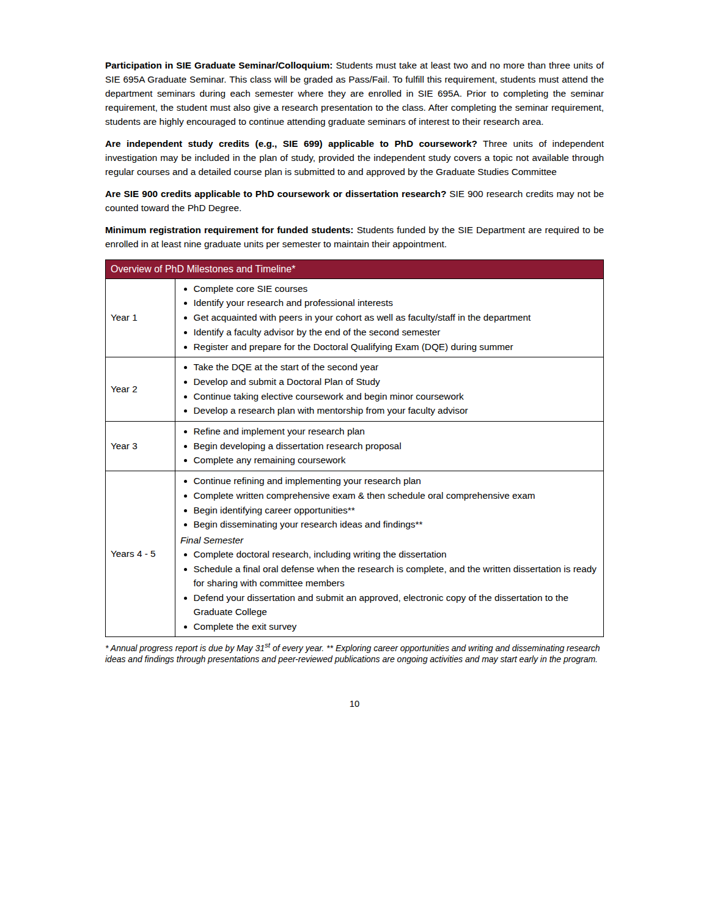Participation in SIE Graduate Seminar/Colloquium: Students must take at least two and no more than three units of SIE 695A Graduate Seminar. This class will be graded as Pass/Fail. To fulfill this requirement, students must attend the department seminars during each semester where they are enrolled in SIE 695A. Prior to completing the seminar requirement, the student must also give a research presentation to the class. After completing the seminar requirement, students are highly encouraged to continue attending graduate seminars of interest to their research area.
Are independent study credits (e.g., SIE 699) applicable to PhD coursework? Three units of independent investigation may be included in the plan of study, provided the independent study covers a topic not available through regular courses and a detailed course plan is submitted to and approved by the Graduate Studies Committee
Are SIE 900 credits applicable to PhD coursework or dissertation research? SIE 900 research credits may not be counted toward the PhD Degree.
Minimum registration requirement for funded students: Students funded by the SIE Department are required to be enrolled in at least nine graduate units per semester to maintain their appointment.
| Overview of PhD Milestones and Timeline* |
| --- |
| Year 1 | Complete core SIE courses Identify your research and professional interests Get acquainted with peers in your cohort as well as faculty/staff in the department Identify a faculty advisor by the end of the second semester Register and prepare for the Doctoral Qualifying Exam (DQE) during summer |
| Year 2 | Take the DQE at the start of the second year Develop and submit a Doctoral Plan of Study Continue taking elective coursework and begin minor coursework Develop a research plan with mentorship from your faculty advisor |
| Year 3 | Refine and implement your research plan Begin developing a dissertation research proposal Complete any remaining coursework |
| Years 4 - 5 | Continue refining and implementing your research plan Complete written comprehensive exam & then schedule oral comprehensive exam Begin identifying career opportunities** Begin disseminating your research ideas and findings** Final Semester Complete doctoral research, including writing the dissertation Schedule a final oral defense when the research is complete, and the written dissertation is ready for sharing with committee members Defend your dissertation and submit an approved, electronic copy of the dissertation to the Graduate College Complete the exit survey |
* Annual progress report is due by May 31st of every year. ** Exploring career opportunities and writing and disseminating research ideas and findings through presentations and peer-reviewed publications are ongoing activities and may start early in the program.
10